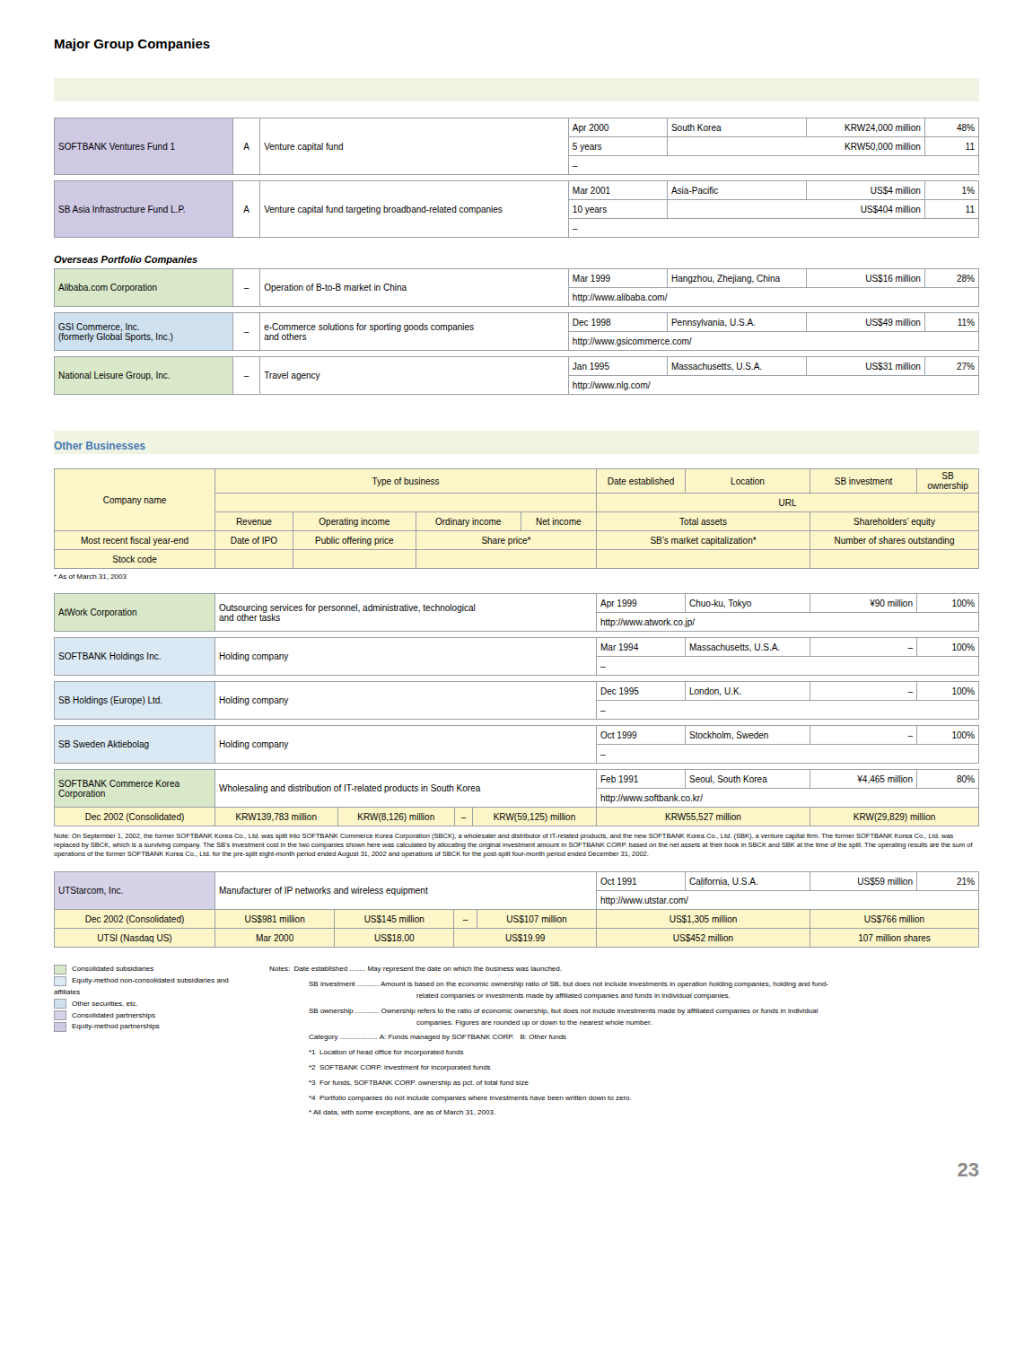Major Group Companies
| SOFTBANK Ventures Fund 1 | A | Venture capital fund | Apr 2000 | South Korea | KRW24,000 million | 48% |
| 5 years | KRW50,000 million | 11 |
| – |
| SB Asia Infrastructure Fund L.P. | A | Venture capital fund targeting broadband-related companies | Mar 2001 | Asia-Pacific | US$4 million | 1% |
| 10 years | US$404 million | 11 |
| – |
Overseas Portfolio Companies
| Alibaba.com Corporation | – | Operation of B-to-B market in China | Mar 1999 | Hangzhou, Zhejiang, China | US$16 million | 28% |
| http://www.alibaba.com/ |
| GSI Commerce, Inc. (formerly Global Sports, Inc.) | – | e-Commerce solutions for sporting goods companies and others | Dec 1998 | Pennsylvania, U.S.A. | US$49 million | 11% |
| http://www.gsicommerce.com/ |
| National Leisure Group, Inc. | – | Travel agency | Jan 1995 | Massachusetts, U.S.A. | US$31 million | 27% |
| http://www.nlg.com/ |
Other Businesses
| Company name | Type of business | Date established | Location | SB investment | SB ownership |
| | URL |
| Revenue | Operating income | Ordinary income | Net income | Total assets | Shareholders’ equity |
| Most recent fiscal year-end | Date of IPO | Public offering price | Share price* | SB’s market capitalization* | Number of shares outstanding |
| Stock code | | | | | |
* As of March 31, 2003
| AtWork Corporation | Outsourcing services for personnel, administrative, technological and other tasks | Apr 1999 | Chuo-ku, Tokyo | ¥90 million | 100% |
| http://www.atwork.co.jp/ |
| SOFTBANK Holdings Inc. | Holding company | Mar 1994 | Massachusetts, U.S.A. | – | 100% |
| – |
| SB Holdings (Europe) Ltd. | Holding company | Dec 1995 | London, U.K. | – | 100% |
| – |
| SB Sweden Aktiebolag | Holding company | Oct 1999 | Stockholm, Sweden | – | 100% |
| – |
| SOFTBANK Commerce Korea Corporation | Wholesaling and distribution of IT-related products in South Korea | Feb 1991 | Seoul, South Korea | ¥4,465 million | 80% |
| http://www.softbank.co.kr/ |
| Dec 2002 (Consolidated) | KRW139,783 million | KRW(8,126) million | – | KRW(59,125) million | KRW55,527 million | KRW(29,829) million |
Note: On September 1, 2002, the former SOFTBANK Korea Co., Ltd. was split into SOFTBANK Commerce Korea Corporation (SBCK), a wholesaler and distributor of IT-related products, and the new SOFTBANK Korea Co., Ltd. (SBK), a venture capital firm. The former SOFTBANK Korea Co., Ltd. was replaced by SBCK, which is a surviving company. The SB’s investment cost in the two companies shown here was calculated by allocating the original investment amount in SOFTBANK CORP. based on the net assets at their book in SBCK and SBK at the time of the split. The operating results are the sum of operations of the former SOFTBANK Korea Co., Ltd. for the pre-split eight-month period ended August 31, 2002 and operations of SBCK for the post-split four-month period ended December 31, 2002.
| UTStarcom, Inc. | Manufacturer of IP networks and wireless equipment | Oct 1991 | California, U.S.A. | US$59 million | 21% |
| http://www.utstar.com/ |
| Dec 2002 (Consolidated) | US$981 million | US$145 million | – | US$107 million | US$1,305 million | US$766 million |
| UTSI (Nasdaq US) | Mar 2000 | US$18.00 | US$19.99 | US$452 million | 107 million shares |
Consolidated subsidiaries
Equity-method non-consolidated subsidiaries and affiliates
Other securities, etc.
Consolidated partnerships
Equity-method partnerships
Notes: Date established ........ May represent the date on which the business was launched.
SB investment ........... Amount is based on the economic ownership ratio of SB, but does not include investments in operation holding companies, holding and fund-
related companies or investments made by affiliated companies and funds in individual companies.
SB ownership ............ Ownership refers to the ratio of economic ownership, but does not include investments made by affiliated companies or funds in individual
companies. Figures are rounded up or down to the nearest whole number.
Category ................... A: Funds managed by SOFTBANK CORP. B: Other funds
*1 Location of head office for incorporated funds
*2 SOFTBANK CORP. investment for incorporated funds
*3 For funds, SOFTBANK CORP. ownership as pct. of total fund size
*4 Portfolio companies do not include companies where investments have been written down to zero.
* All data, with some exceptions, are as of March 31, 2003.
23